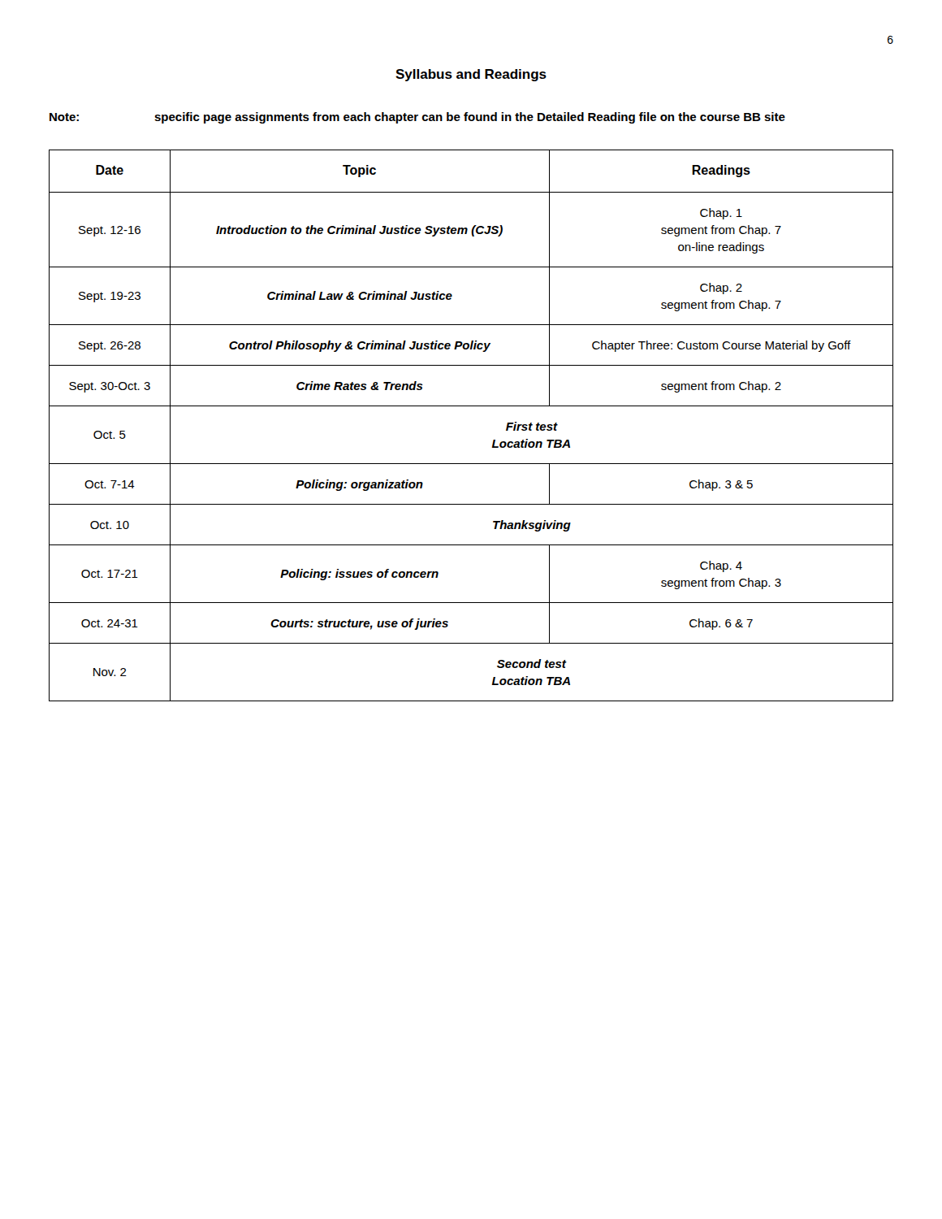6
Syllabus and Readings
Note:
specific page assignments from each chapter can be found in the Detailed Reading file on the course BB site
| Date | Topic | Readings |
| --- | --- | --- |
| Sept. 12-16 | Introduction to the Criminal Justice System (CJS) | Chap. 1 segment from Chap. 7 on-line readings |
| Sept. 19-23 | Criminal Law & Criminal Justice | Chap. 2 segment from Chap. 7 |
| Sept. 26-28 | Control Philosophy & Criminal Justice Policy | Chapter Three: Custom Course Material by Goff |
| Sept. 30-Oct. 3 | Crime Rates & Trends | segment from Chap. 2 |
| Oct. 5 | First test Location TBA |
| Oct. 7-14 | Policing: organization | Chap. 3 & 5 |
| Oct. 10 | Thanksgiving |
| Oct. 17-21 | Policing: issues of concern | Chap. 4 segment from Chap. 3 |
| Oct. 24-31 | Courts: structure, use of juries | Chap. 6 & 7 |
| Nov. 2 | Second test Location TBA |